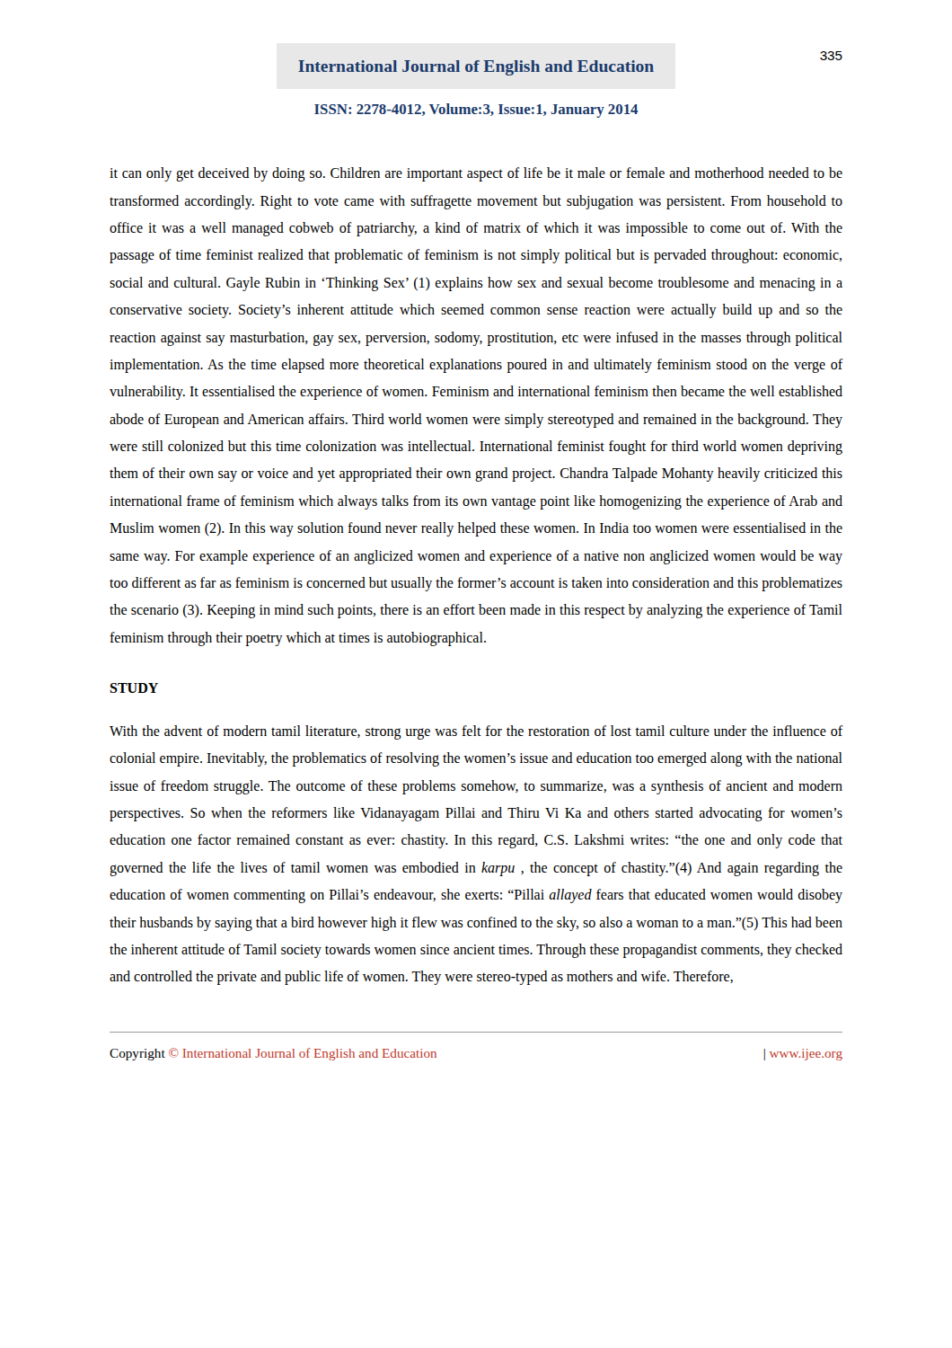335
International Journal of English and Education
ISSN: 2278-4012, Volume:3, Issue:1, January 2014
it can only get deceived by doing so. Children are important aspect of life be it male or female and motherhood needed to be transformed accordingly. Right to vote came with suffragette movement but subjugation was persistent. From household to office it was a well managed cobweb of patriarchy, a kind of matrix of which it was impossible to come out of. With the passage of time feminist realized that problematic of feminism is not simply political but is pervaded throughout: economic, social and cultural. Gayle Rubin in ‘Thinking Sex’ (1) explains how sex and sexual become troublesome and menacing in a conservative society. Society’s inherent attitude which seemed common sense reaction were actually build up and so the reaction against say masturbation, gay sex, perversion, sodomy, prostitution, etc were infused in the masses through political implementation. As the time elapsed more theoretical explanations poured in and ultimately feminism stood on the verge of vulnerability. It essentialised the experience of women. Feminism and international feminism then became the well established abode of European and American affairs. Third world women were simply stereotyped and remained in the background. They were still colonized but this time colonization was intellectual. International feminist fought for third world women depriving them of their own say or voice and yet appropriated their own grand project. Chandra Talpade Mohanty heavily criticized this international frame of feminism which always talks from its own vantage point like homogenizing the experience of Arab and Muslim women (2). In this way solution found never really helped these women. In India too women were essentialised in the same way. For example experience of an anglicized women and experience of a native non anglicized women would be way too different as far as feminism is concerned but usually the former’s account is taken into consideration and this problematizes the scenario (3). Keeping in mind such points, there is an effort been made in this respect by analyzing the experience of Tamil feminism through their poetry which at times is autobiographical.
STUDY
With the advent of modern tamil literature, strong urge was felt for the restoration of lost tamil culture under the influence of colonial empire. Inevitably, the problematics of resolving the women’s issue and education too emerged along with the national issue of freedom struggle. The outcome of these problems somehow, to summarize, was a synthesis of ancient and modern perspectives. So when the reformers like Vidanayagam Pillai and Thiru Vi Ka and others started advocating for women’s education one factor remained constant as ever: chastity. In this regard, C.S. Lakshmi writes: “the one and only code that governed the life the lives of tamil women was embodied in karpu , the concept of chastity.”(4) And again regarding the education of women commenting on Pillai’s endeavour, she exerts: “Pillai allayed fears that educated women would disobey their husbands by saying that a bird however high it flew was confined to the sky, so also a woman to a man.”(5) This had been the inherent attitude of Tamil society towards women since ancient times. Through these propagandist comments, they checked and controlled the private and public life of women. They were stereo-typed as mothers and wife. Therefore,
Copyright © International Journal of English and Education
| www.ijee.org